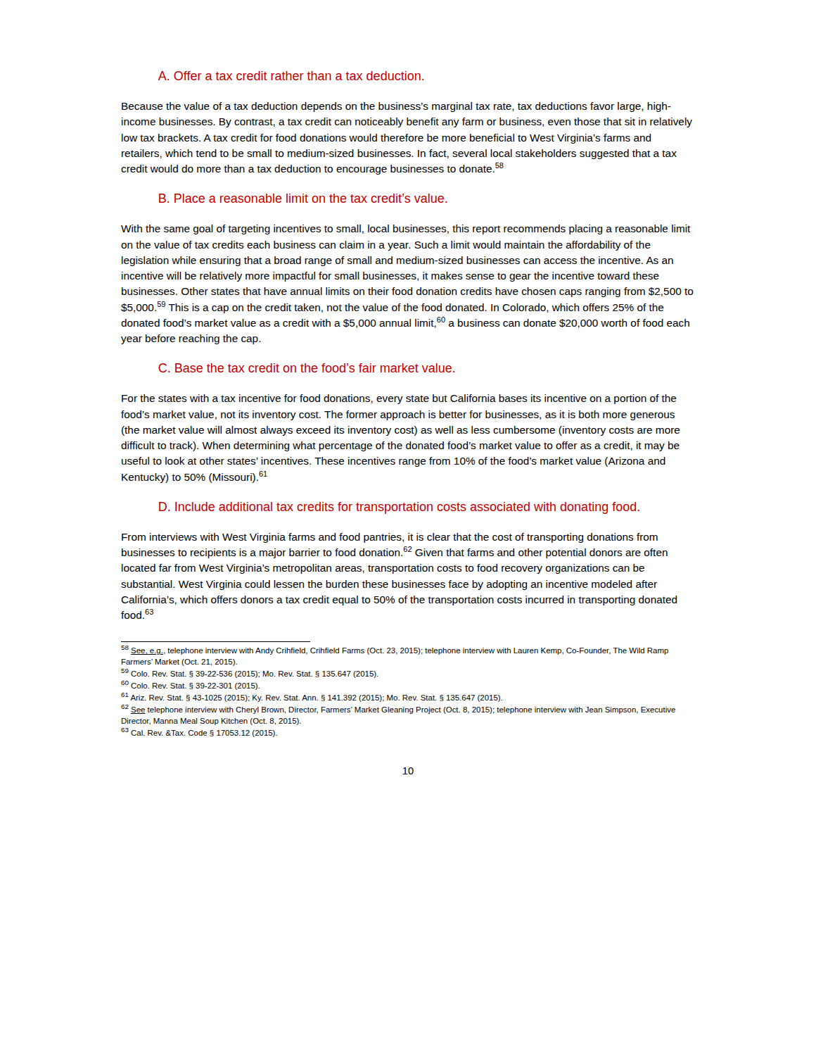A. Offer a tax credit rather than a tax deduction.
Because the value of a tax deduction depends on the business’s marginal tax rate, tax deductions favor large, high-income businesses. By contrast, a tax credit can noticeably benefit any farm or business, even those that sit in relatively low tax brackets. A tax credit for food donations would therefore be more beneficial to West Virginia’s farms and retailers, which tend to be small to medium-sized businesses. In fact, several local stakeholders suggested that a tax credit would do more than a tax deduction to encourage businesses to donate.58
B. Place a reasonable limit on the tax credit’s value.
With the same goal of targeting incentives to small, local businesses, this report recommends placing a reasonable limit on the value of tax credits each business can claim in a year. Such a limit would maintain the affordability of the legislation while ensuring that a broad range of small and medium-sized businesses can access the incentive. As an incentive will be relatively more impactful for small businesses, it makes sense to gear the incentive toward these businesses. Other states that have annual limits on their food donation credits have chosen caps ranging from $2,500 to $5,000.59 This is a cap on the credit taken, not the value of the food donated. In Colorado, which offers 25% of the donated food’s market value as a credit with a $5,000 annual limit,60 a business can donate $20,000 worth of food each year before reaching the cap.
C. Base the tax credit on the food’s fair market value.
For the states with a tax incentive for food donations, every state but California bases its incentive on a portion of the food’s market value, not its inventory cost. The former approach is better for businesses, as it is both more generous (the market value will almost always exceed its inventory cost) as well as less cumbersome (inventory costs are more difficult to track). When determining what percentage of the donated food’s market value to offer as a credit, it may be useful to look at other states’ incentives. These incentives range from 10% of the food’s market value (Arizona and Kentucky) to 50% (Missouri).61
D. Include additional tax credits for transportation costs associated with donating food.
From interviews with West Virginia farms and food pantries, it is clear that the cost of transporting donations from businesses to recipients is a major barrier to food donation.62 Given that farms and other potential donors are often located far from West Virginia’s metropolitan areas, transportation costs to food recovery organizations can be substantial. West Virginia could lessen the burden these businesses face by adopting an incentive modeled after California’s, which offers donors a tax credit equal to 50% of the transportation costs incurred in transporting donated food.63
58 See, e.g., telephone interview with Andy Crihfield, Crihfield Farms (Oct. 23, 2015); telephone interview with Lauren Kemp, Co-Founder, The Wild Ramp Farmers’ Market (Oct. 21, 2015).
59 Colo. Rev. Stat. § 39-22-536 (2015); Mo. Rev. Stat. § 135.647 (2015).
60 Colo. Rev. Stat. § 39-22-301 (2015).
61 Ariz. Rev. Stat. § 43-1025 (2015); Ky. Rev. Stat. Ann. § 141.392 (2015); Mo. Rev. Stat. § 135.647 (2015).
62 See telephone interview with Cheryl Brown, Director, Farmers’ Market Gleaning Project (Oct. 8, 2015); telephone interview with Jean Simpson, Executive Director, Manna Meal Soup Kitchen (Oct. 8, 2015).
63 Cal. Rev. &Tax. Code § 17053.12 (2015).
10